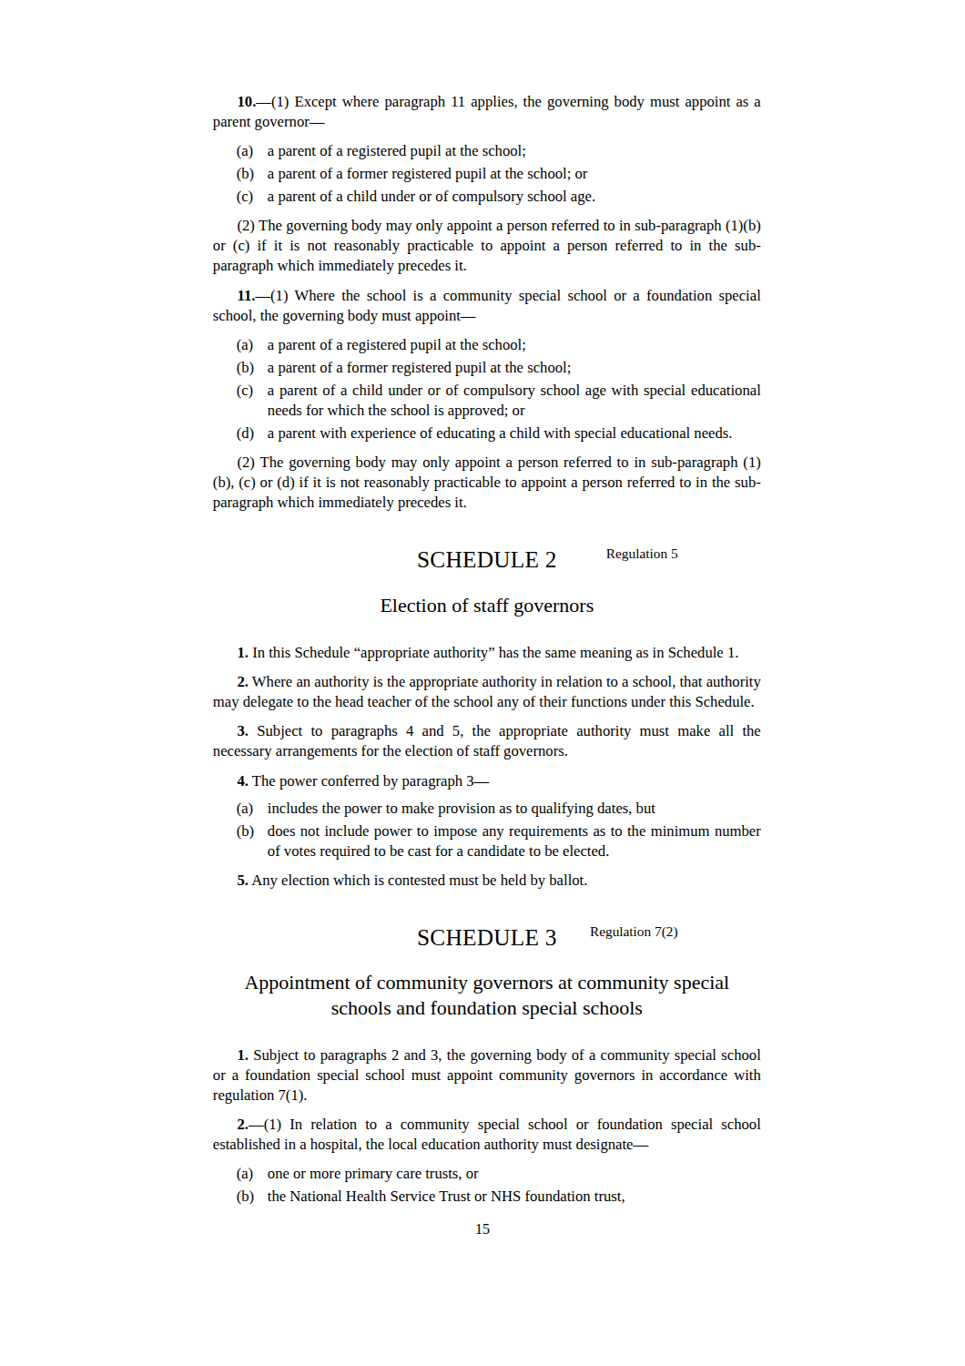10.—(1) Except where paragraph 11 applies, the governing body must appoint as a parent governor—
(a) a parent of a registered pupil at the school;
(b) a parent of a former registered pupil at the school; or
(c) a parent of a child under or of compulsory school age.
(2) The governing body may only appoint a person referred to in sub-paragraph (1)(b) or (c) if it is not reasonably practicable to appoint a person referred to in the sub-paragraph which immediately precedes it.
11.—(1) Where the school is a community special school or a foundation special school, the governing body must appoint—
(a) a parent of a registered pupil at the school;
(b) a parent of a former registered pupil at the school;
(c) a parent of a child under or of compulsory school age with special educational needs for which the school is approved; or
(d) a parent with experience of educating a child with special educational needs.
(2) The governing body may only appoint a person referred to in sub-paragraph (1)(b), (c) or (d) if it is not reasonably practicable to appoint a person referred to in the sub-paragraph which immediately precedes it.
Regulation 5
SCHEDULE 2
Election of staff governors
1. In this Schedule “appropriate authority” has the same meaning as in Schedule 1.
2. Where an authority is the appropriate authority in relation to a school, that authority may delegate to the head teacher of the school any of their functions under this Schedule.
3. Subject to paragraphs 4 and 5, the appropriate authority must make all the necessary arrangements for the election of staff governors.
4. The power conferred by paragraph 3—
(a) includes the power to make provision as to qualifying dates, but
(b) does not include power to impose any requirements as to the minimum number of votes required to be cast for a candidate to be elected.
5. Any election which is contested must be held by ballot.
Regulation 7(2)
SCHEDULE 3
Appointment of community governors at community special schools and foundation special schools
1. Subject to paragraphs 2 and 3, the governing body of a community special school or a foundation special school must appoint community governors in accordance with regulation 7(1).
2.—(1) In relation to a community special school or foundation special school established in a hospital, the local education authority must designate—
(a) one or more primary care trusts, or
(b) the National Health Service Trust or NHS foundation trust,
15